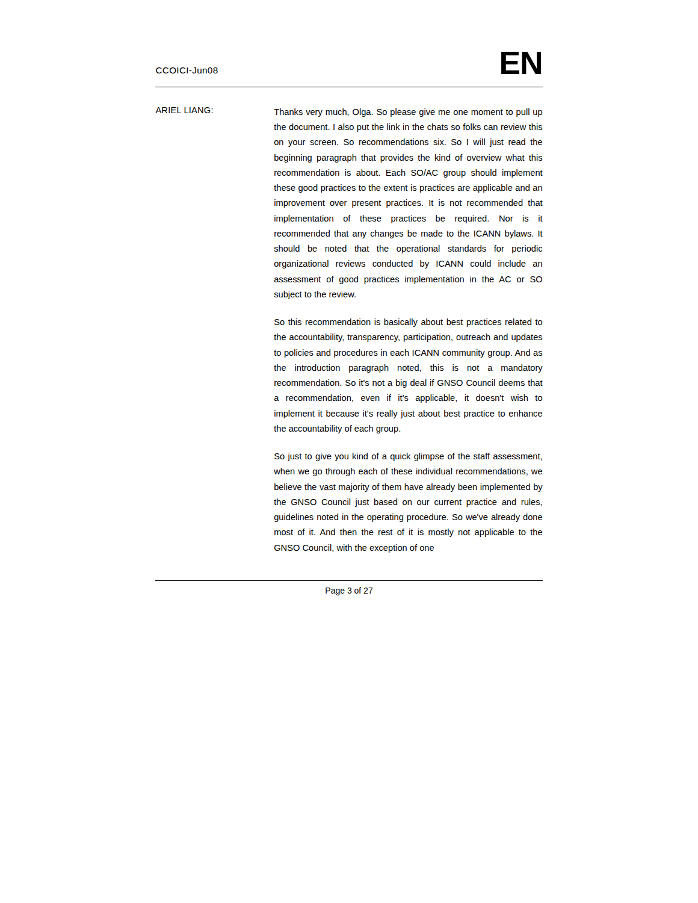CCOICI-Jun08
EN
ARIEL LIANG:
Thanks very much, Olga. So please give me one moment to pull up the document. I also put the link in the chats so folks can review this on your screen. So recommendations six. So I will just read the beginning paragraph that provides the kind of overview what this recommendation is about. Each SO/AC group should implement these good practices to the extent is practices are applicable and an improvement over present practices. It is not recommended that implementation of these practices be required. Nor is it recommended that any changes be made to the ICANN bylaws. It should be noted that the operational standards for periodic organizational reviews conducted by ICANN could include an assessment of good practices implementation in the AC or SO subject to the review.
So this recommendation is basically about best practices related to the accountability, transparency, participation, outreach and updates to policies and procedures in each ICANN community group. And as the introduction paragraph noted, this is not a mandatory recommendation. So it's not a big deal if GNSO Council deems that a recommendation, even if it's applicable, it doesn't wish to implement it because it's really just about best practice to enhance the accountability of each group.
So just to give you kind of a quick glimpse of the staff assessment, when we go through each of these individual recommendations, we believe the vast majority of them have already been implemented by the GNSO Council just based on our current practice and rules, guidelines noted in the operating procedure. So we've already done most of it. And then the rest of it is mostly not applicable to the GNSO Council, with the exception of one
Page 3 of 27